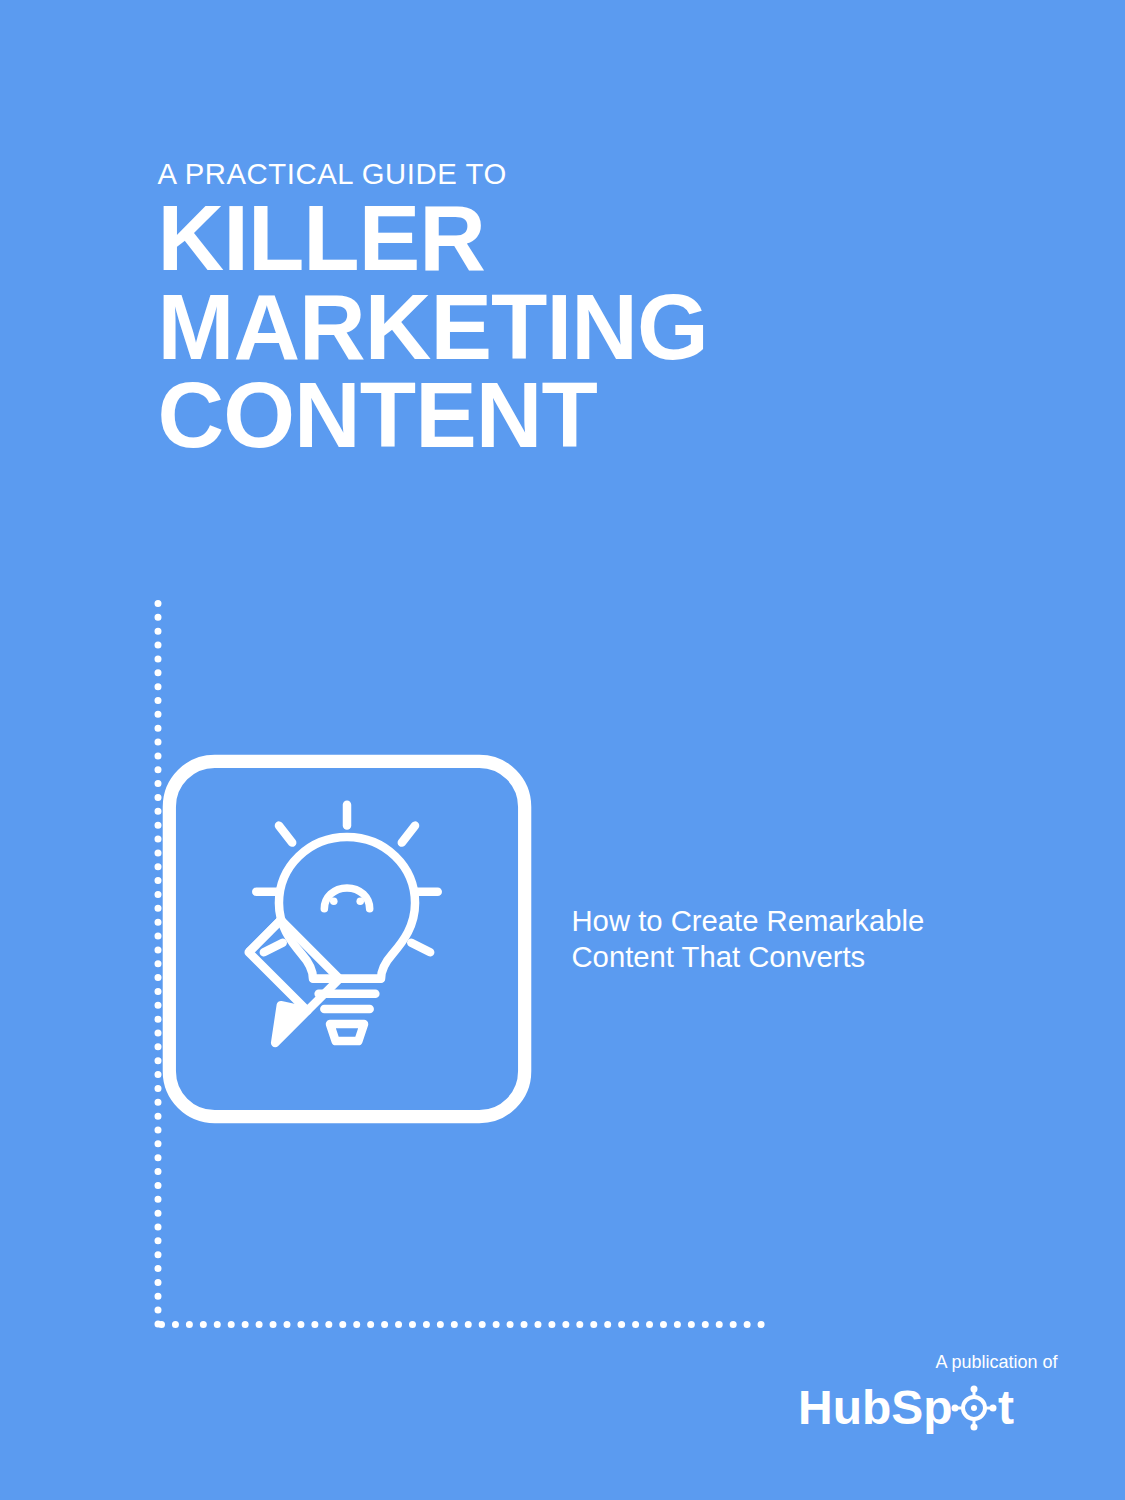A Practical Guide to
Killer Marketing Content
How to Create Remarkable Content That Converts
A publication of
HubSp t